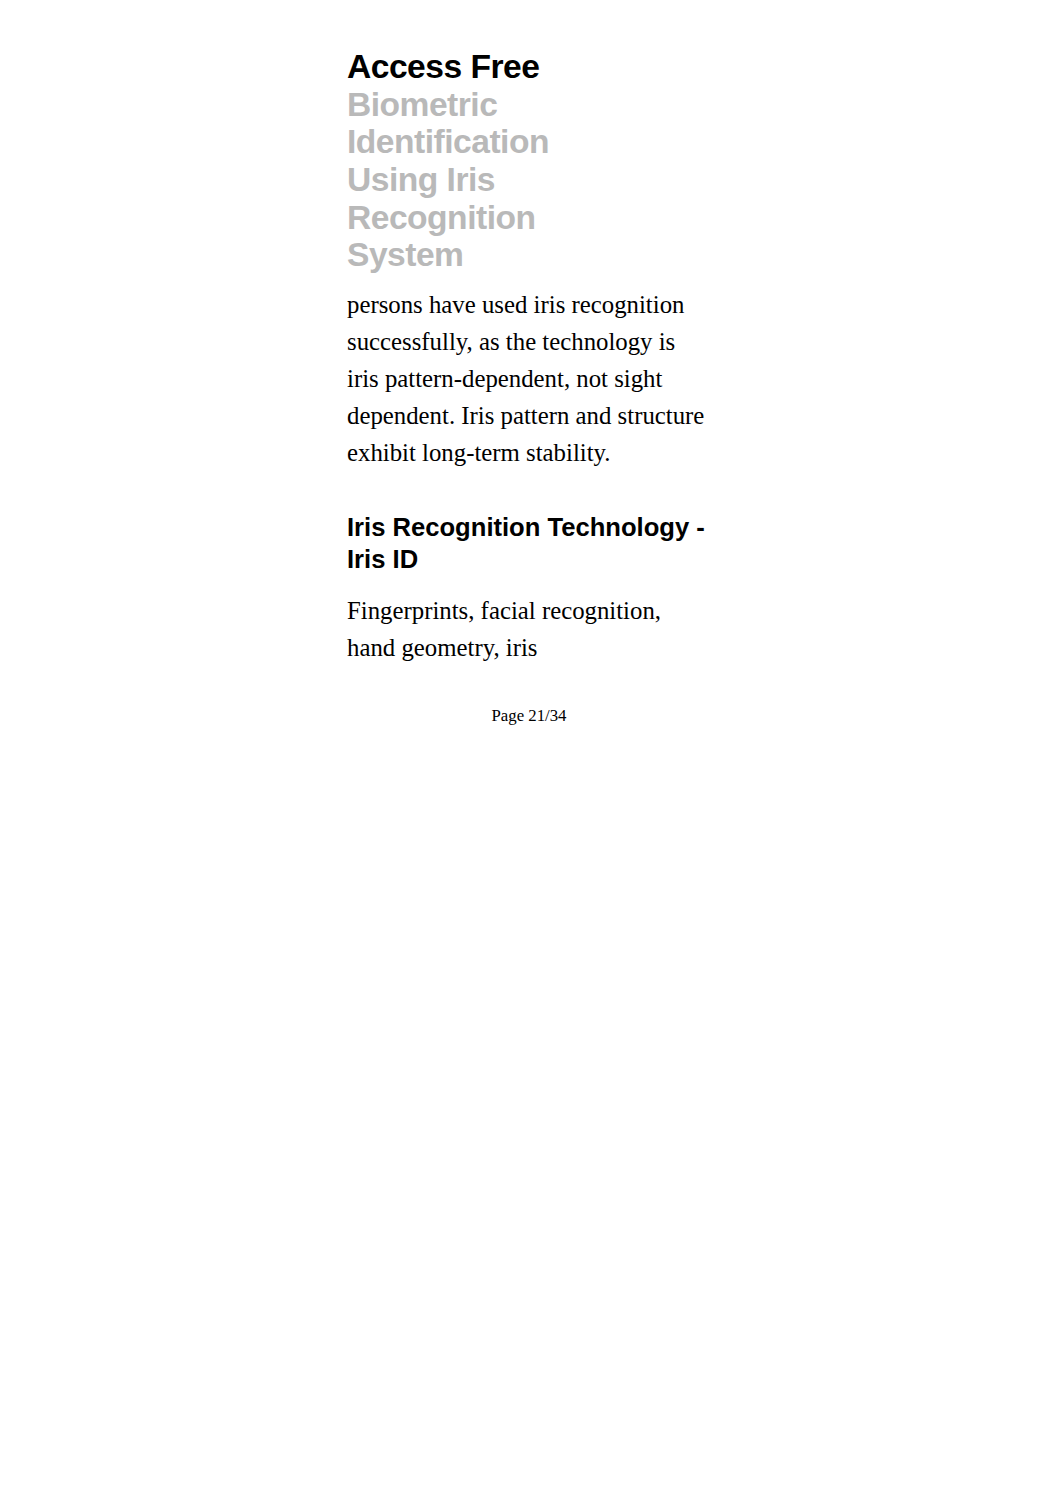Access Free
Biometric
Identification
Using Iris
Recognition
System
persons have used iris recognition successfully, as the technology is iris pattern-dependent, not sight dependent. Iris pattern and structure exhibit long-term stability.
Iris Recognition Technology - Iris ID
Fingerprints, facial recognition, hand geometry, iris
Page 21/34